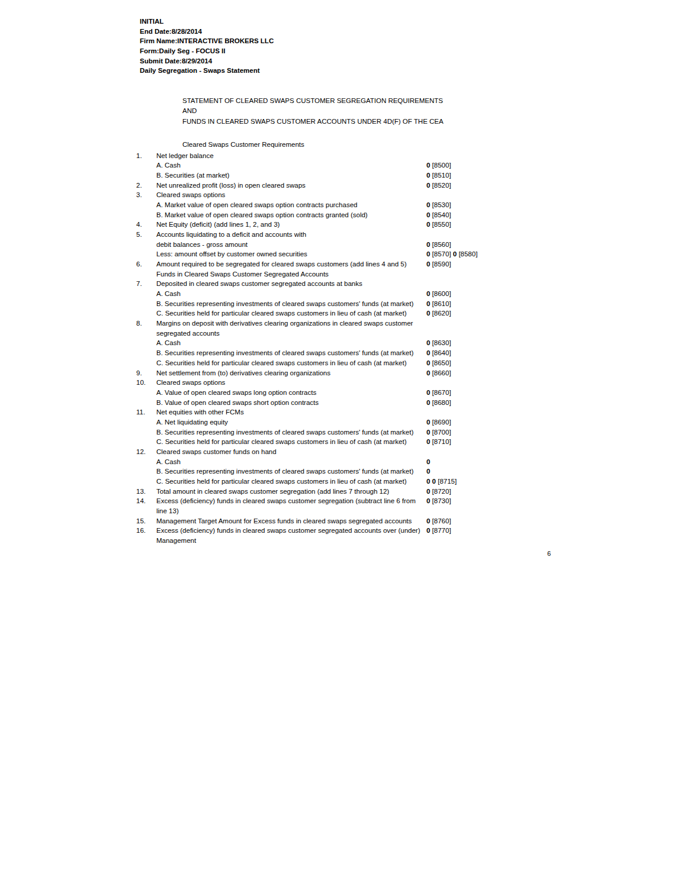INITIAL
End Date:8/28/2014
Firm Name:INTERACTIVE BROKERS LLC
Form:Daily Seg - FOCUS II
Submit Date:8/29/2014
Daily Segregation - Swaps Statement
STATEMENT OF CLEARED SWAPS CUSTOMER SEGREGATION REQUIREMENTS
AND
FUNDS IN CLEARED SWAPS CUSTOMER ACCOUNTS UNDER 4D(F) OF THE CEA
Cleared Swaps Customer Requirements
| 1. | Net ledger balance | |
| | A. Cash | 0 [8500] |
| | B. Securities (at market) | 0 [8510] |
| 2. | Net unrealized profit (loss) in open cleared swaps | 0 [8520] |
| 3. | Cleared swaps options | |
| | A. Market value of open cleared swaps option contracts purchased | 0 [8530] |
| | B. Market value of open cleared swaps option contracts granted (sold) | 0 [8540] |
| 4. | Net Equity (deficit) (add lines 1, 2, and 3) | 0 [8550] |
| 5. | Accounts liquidating to a deficit and accounts with | |
| | debit balances - gross amount | 0 [8560] |
| | Less: amount offset by customer owned securities | 0 [8570] 0 [8580] |
| 6. | Amount required to be segregated for cleared swaps customers (add lines 4 and 5) | 0 [8590] |
| | Funds in Cleared Swaps Customer Segregated Accounts | |
| 7. | Deposited in cleared swaps customer segregated accounts at banks | |
| | A. Cash | 0 [8600] |
| | B. Securities representing investments of cleared swaps customers' funds (at market) | 0 [8610] |
| | C. Securities held for particular cleared swaps customers in lieu of cash (at market) | 0 [8620] |
| 8. | Margins on deposit with derivatives clearing organizations in cleared swaps customer segregated accounts | |
| | A. Cash | 0 [8630] |
| | B. Securities representing investments of cleared swaps customers' funds (at market) | 0 [8640] |
| | C. Securities held for particular cleared swaps customers in lieu of cash (at market) | 0 [8650] |
| 9. | Net settlement from (to) derivatives clearing organizations | 0 [8660] |
| 10. | Cleared swaps options | |
| | A. Value of open cleared swaps long option contracts | 0 [8670] |
| | B. Value of open cleared swaps short option contracts | 0 [8680] |
| 11. | Net equities with other FCMs | |
| | A. Net liquidating equity | 0 [8690] |
| | B. Securities representing investments of cleared swaps customers' funds (at market) | 0 [8700] |
| | C. Securities held for particular cleared swaps customers in lieu of cash (at market) | 0 [8710] |
| 12. | Cleared swaps customer funds on hand | |
| | A. Cash | 0 |
| | B. Securities representing investments of cleared swaps customers' funds (at market) | 0 |
| | C. Securities held for particular cleared swaps customers in lieu of cash (at market) | 0 0 [8715] |
| 13. | Total amount in cleared swaps customer segregation (add lines 7 through 12) | 0 [8720] |
| 14. | Excess (deficiency) funds in cleared swaps customer segregation (subtract line 6 from line 13) | 0 [8730] |
| 15. | Management Target Amount for Excess funds in cleared swaps segregated accounts | 0 [8760] |
| 16. | Excess (deficiency) funds in cleared swaps customer segregated accounts over (under) Management | 0 [8770] |
6